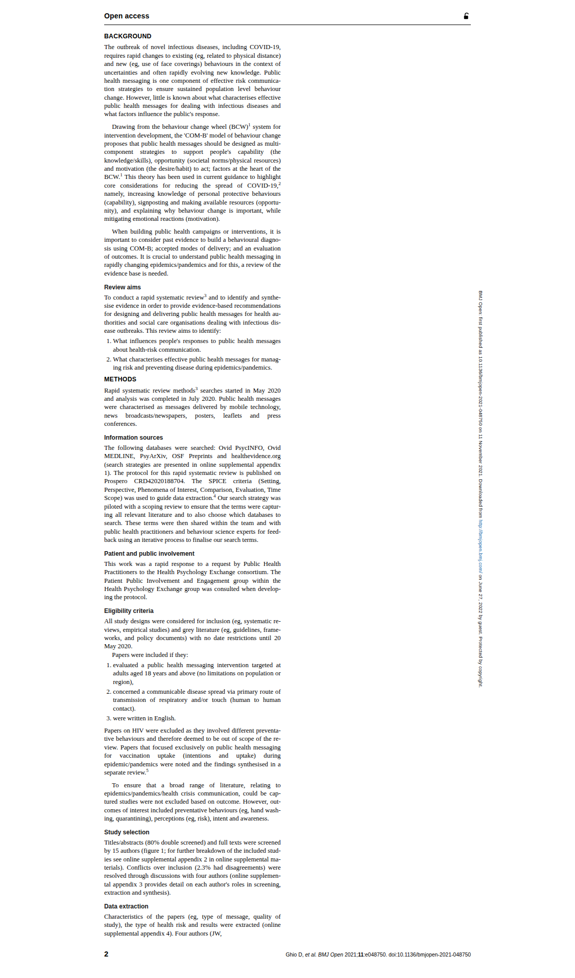BMJ Open: first published as 10.1136/bmjopen-2021-048750 on 11 November 2021. Downloaded from http://bmjopen.bmj.com/ on June 27, 2022 by guest. Protected by copyright.
Open access
Background
The outbreak of novel infectious diseases, including COVID-19, requires rapid changes to existing (eg, related to physical distance) and new (eg, use of face coverings) behaviours in the context of uncertainties and often rapidly evolving new knowledge. Public health messaging is one component of effective risk communication strategies to ensure sustained population level behaviour change. However, little is known about what characterises effective public health messages for dealing with infectious diseases and what factors influence the public's response.
Drawing from the behaviour change wheel (BCW)1 system for intervention development, the 'COM-B' model of behaviour change proposes that public health messages should be designed as multicomponent strategies to support people's capability (the knowledge/skills), opportunity (societal norms/physical resources) and motivation (the desire/habit) to act; factors at the heart of the BCW.1 This theory has been used in current guidance to highlight core considerations for reducing the spread of COVID-19,2 namely, increasing knowledge of personal protective behaviours (capability), signposting and making available resources (opportunity), and explaining why behaviour change is important, while mitigating emotional reactions (motivation).
When building public health campaigns or interventions, it is important to consider past evidence to build a behavioural diagnosis using COM-B; accepted modes of delivery; and an evaluation of outcomes. It is crucial to understand public health messaging in rapidly changing epidemics/pandemics and for this, a review of the evidence base is needed.
Review aims
To conduct a rapid systematic review3 and to identify and synthesise evidence in order to provide evidence-based recommendations for designing and delivering public health messages for health authorities and social care organisations dealing with infectious disease outbreaks. This review aims to identify:
What influences people's responses to public health messages about health-risk communication.
What characterises effective public health messages for managing risk and preventing disease during epidemics/pandemics.
Methods
Rapid systematic review methods3 searches started in May 2020 and analysis was completed in July 2020. Public health messages were characterised as messages delivered by mobile technology, news broadcasts/newspapers, posters, leaflets and press conferences.
Information sources
The following databases were searched: Ovid PsycINFO, Ovid MEDLINE, PsyArXiv, OSF Preprints and healthevidence.org (search strategies are presented in online supplemental appendix 1). The protocol for this rapid systematic review is published on Prospero CRD42020188704. The SPICE criteria (Setting, Perspective, Phenomena of Interest, Comparison, Evaluation, Time Scope) was used to guide data extraction.4 Our search strategy was piloted with a scoping review to ensure that the terms were capturing all relevant literature and to also choose which databases to search. These terms were then shared within the team and with public health practitioners and behaviour science experts for feedback using an iterative process to finalise our search terms.
Patient and public involvement
This work was a rapid response to a request by Public Health Practitioners to the Health Psychology Exchange consortium. The Patient Public Involvement and Engagement group within the Health Psychology Exchange group was consulted when developing the protocol.
Eligibility criteria
All study designs were considered for inclusion (eg, systematic reviews, empirical studies) and grey literature (eg, guidelines, frameworks, and policy documents) with no date restrictions until 20 May 2020.
Papers were included if they:
evaluated a public health messaging intervention targeted at adults aged 18 years and above (no limitations on population or region),
concerned a communicable disease spread via primary route of transmission of respiratory and/or touch (human to human contact).
were written in English.
Papers on HIV were excluded as they involved different preventative behaviours and therefore deemed to be out of scope of the review. Papers that focused exclusively on public health messaging for vaccination uptake (intentions and uptake) during epidemic/pandemics were noted and the findings synthesised in a separate review.5
To ensure that a broad range of literature, relating to epidemics/pandemics/health crisis communication, could be captured studies were not excluded based on outcome. However, outcomes of interest included preventative behaviours (eg, hand washing, quarantining), perceptions (eg, risk), intent and awareness.
Study selection
Titles/abstracts (80% double screened) and full texts were screened by 15 authors (figure 1; for further breakdown of the included studies see online supplemental appendix 2 in online supplemental materials). Conflicts over inclusion (2.3% had disagreements) were resolved through discussions with four authors (online supplemental appendix 3 provides detail on each author's roles in screening, extraction and synthesis).
Data extraction
Characteristics of the papers (eg, type of message, quality of study), the type of health risk and results were extracted (online supplemental appendix 4). Four authors (JW,
2
Ghio D, et al. BMJ Open 2021;11:e048750. doi:10.1136/bmjopen-2021-048750